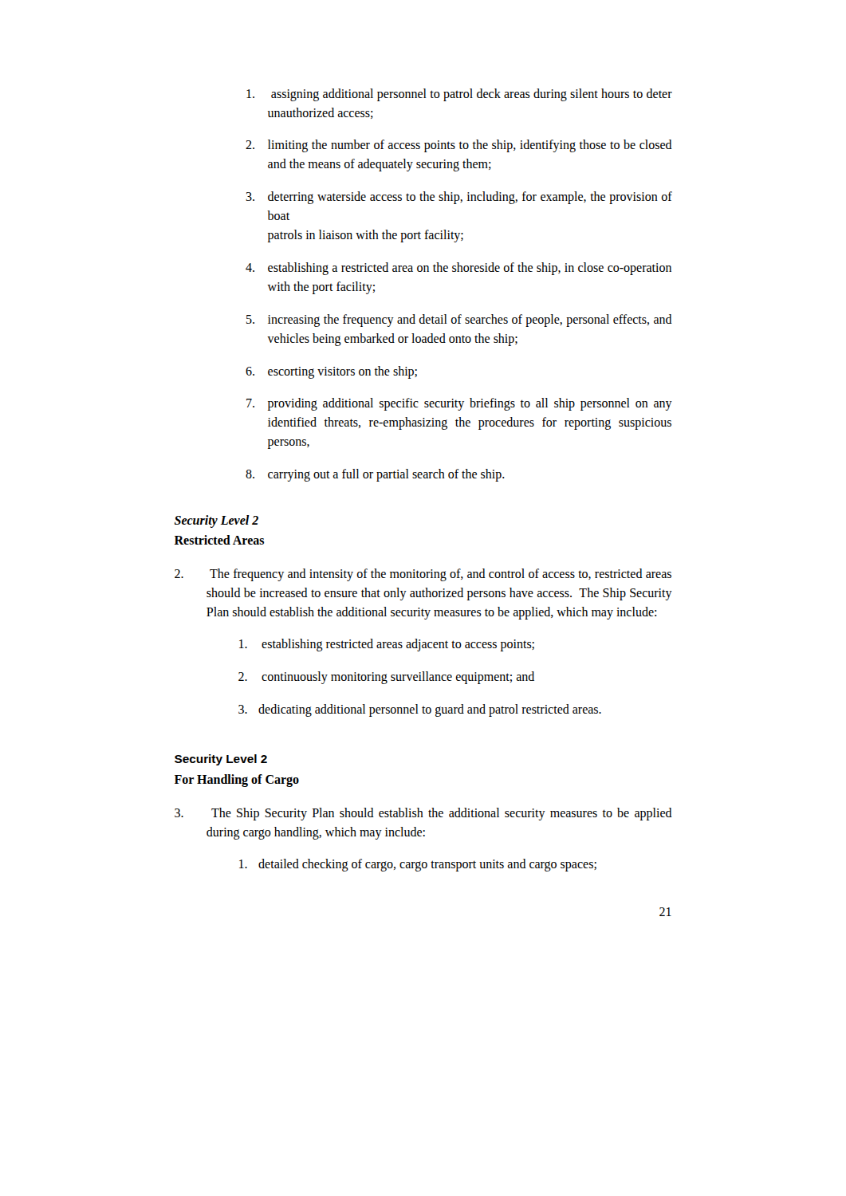assigning additional personnel to patrol deck areas during silent hours to deter unauthorized access;
limiting the number of access points to the ship, identifying those to be closed and the means of adequately securing them;
deterring waterside access to the ship, including, for example, the provision of boat
patrols in liaison with the port facility;
establishing a restricted area on the shoreside of the ship, in close co-operation with the port facility;
increasing the frequency and detail of searches of people, personal effects, and vehicles being embarked or loaded onto the ship;
escorting visitors on the ship;
providing additional specific security briefings to all ship personnel on any identified threats, re-emphasizing the procedures for reporting suspicious persons,
carrying out a full or partial search of the ship.
Security Level 2
Restricted Areas
2.
The frequency and intensity of the monitoring of, and control of access to, restricted areas should be increased to ensure that only authorized persons have access. The Ship Security Plan should establish the additional security measures to be applied, which may include:
establishing restricted areas adjacent to access points;
continuously monitoring surveillance equipment; and
dedicating additional personnel to guard and patrol restricted areas.
Security Level 2
For Handling of Cargo
3.
The Ship Security Plan should establish the additional security measures to be applied during cargo handling, which may include:
detailed checking of cargo, cargo transport units and cargo spaces;
21